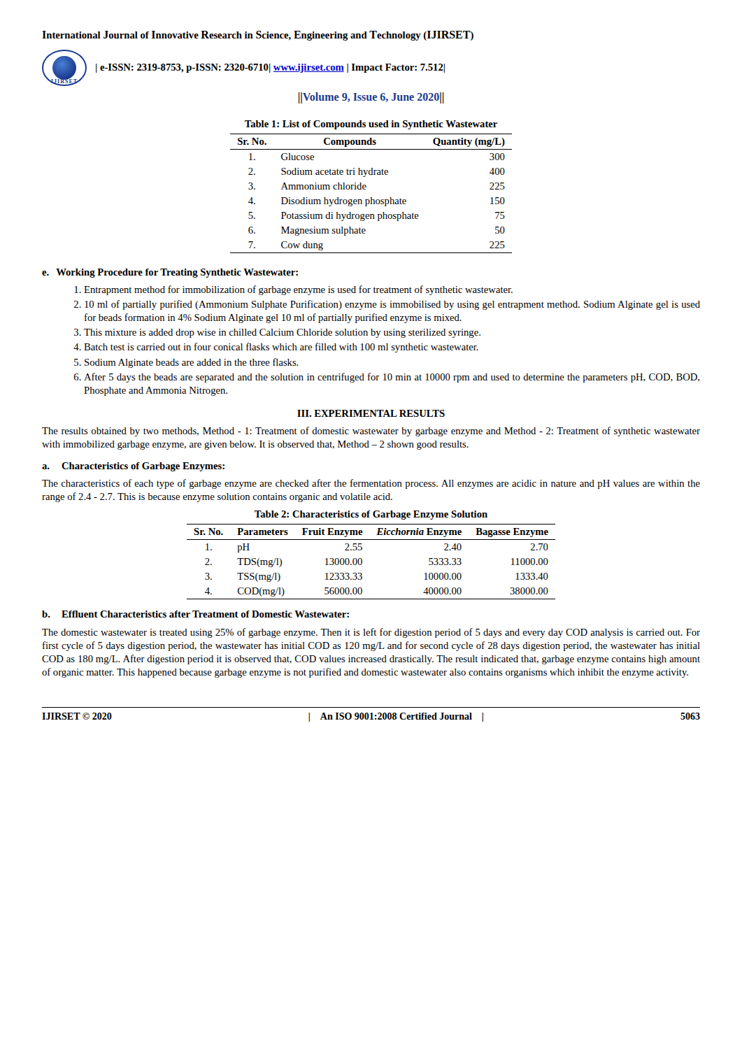International Journal of Innovative Research in Science, Engineering and Technology (IJIRSET)
IJIRSET
| e-ISSN: 2319-8753, p-ISSN: 2320-6710| www.ijirset.com | Impact Factor: 7.512|
||Volume 9, Issue 6, June 2020||
Table 1: List of Compounds used in Synthetic Wastewater
| Sr. No. | Compounds | Quantity (mg/L) |
| --- | --- | --- |
| 1. | Glucose | 300 |
| 2. | Sodium acetate tri hydrate | 400 |
| 3. | Ammonium chloride | 225 |
| 4. | Disodium hydrogen phosphate | 150 |
| 5. | Potassium di hydrogen phosphate | 75 |
| 6. | Magnesium sulphate | 50 |
| 7. | Cow dung | 225 |
e. Working Procedure for Treating Synthetic Wastewater:
Entrapment method for immobilization of garbage enzyme is used for treatment of synthetic wastewater.
10 ml of partially purified (Ammonium Sulphate Purification) enzyme is immobilised by using gel entrapment method. Sodium Alginate gel is used for beads formation in 4% Sodium Alginate gel 10 ml of partially purified enzyme is mixed.
This mixture is added drop wise in chilled Calcium Chloride solution by using sterilized syringe.
Batch test is carried out in four conical flasks which are filled with 100 ml synthetic wastewater.
Sodium Alginate beads are added in the three flasks.
After 5 days the beads are separated and the solution in centrifuged for 10 min at 10000 rpm and used to determine the parameters pH, COD, BOD, Phosphate and Ammonia Nitrogen.
III. EXPERIMENTAL RESULTS
The results obtained by two methods, Method - 1: Treatment of domestic wastewater by garbage enzyme and Method - 2: Treatment of synthetic wastewater with immobilized garbage enzyme, are given below. It is observed that, Method – 2 shown good results.
a. Characteristics of Garbage Enzymes:
The characteristics of each type of garbage enzyme are checked after the fermentation process. All enzymes are acidic in nature and pH values are within the range of 2.4 - 2.7. This is because enzyme solution contains organic and volatile acid.
Table 2: Characteristics of Garbage Enzyme Solution
| Sr. No. | Parameters | Fruit Enzyme | Eicchornia Enzyme | Bagasse Enzyme |
| --- | --- | --- | --- | --- |
| 1. | pH | 2.55 | 2.40 | 2.70 |
| 2. | TDS(mg/l) | 13000.00 | 5333.33 | 11000.00 |
| 3. | TSS(mg/l) | 12333.33 | 10000.00 | 1333.40 |
| 4. | COD(mg/l) | 56000.00 | 40000.00 | 38000.00 |
b. Effluent Characteristics after Treatment of Domestic Wastewater:
The domestic wastewater is treated using 25% of garbage enzyme. Then it is left for digestion period of 5 days and every day COD analysis is carried out. For first cycle of 5 days digestion period, the wastewater has initial COD as 120 mg/L and for second cycle of 28 days digestion period, the wastewater has initial COD as 180 mg/L. After digestion period it is observed that, COD values increased drastically. The result indicated that, garbage enzyme contains high amount of organic matter. This happened because garbage enzyme is not purified and domestic wastewater also contains organisms which inhibit the enzyme activity.
IJIRSET © 2020
|An ISO 9001:2008 Certified Journal|
5063